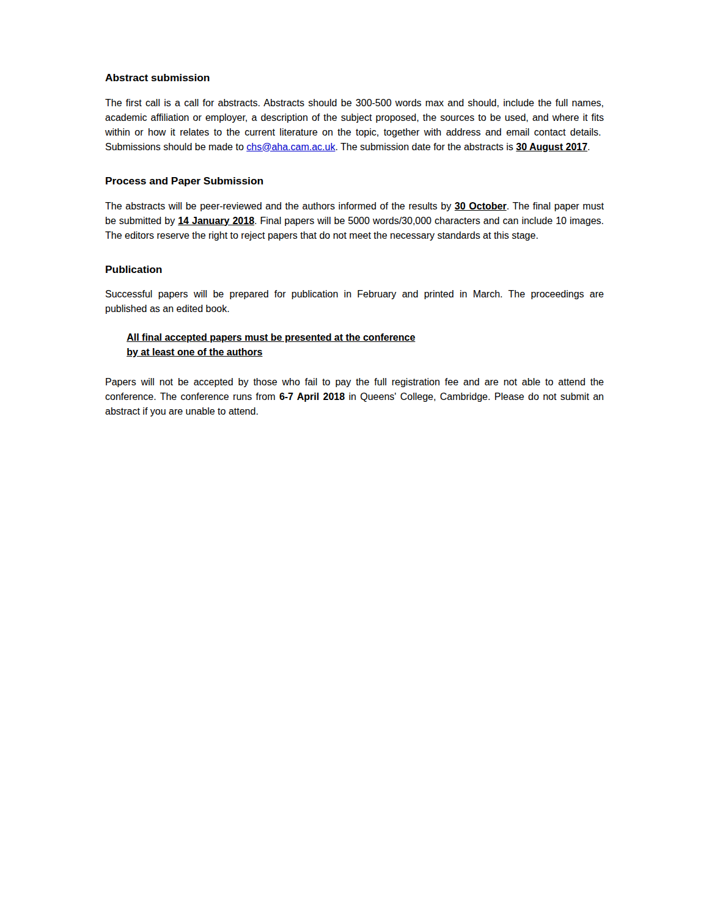Abstract submission
The first call is a call for abstracts. Abstracts should be 300-500 words max and should, include the full names, academic affiliation or employer, a description of the subject proposed, the sources to be used, and where it fits within or how it relates to the current literature on the topic, together with address and email contact details. Submissions should be made to chs@aha.cam.ac.uk. The submission date for the abstracts is 30 August 2017.
Process and Paper Submission
The abstracts will be peer-reviewed and the authors informed of the results by 30 October. The final paper must be submitted by 14 January 2018. Final papers will be 5000 words/30,000 characters and can include 10 images. The editors reserve the right to reject papers that do not meet the necessary standards at this stage.
Publication
Successful papers will be prepared for publication in February and printed in March. The proceedings are published as an edited book.
All final accepted papers must be presented at the conference by at least one of the authors
Papers will not be accepted by those who fail to pay the full registration fee and are not able to attend the conference. The conference runs from 6-7 April 2018 in Queens' College, Cambridge. Please do not submit an abstract if you are unable to attend.